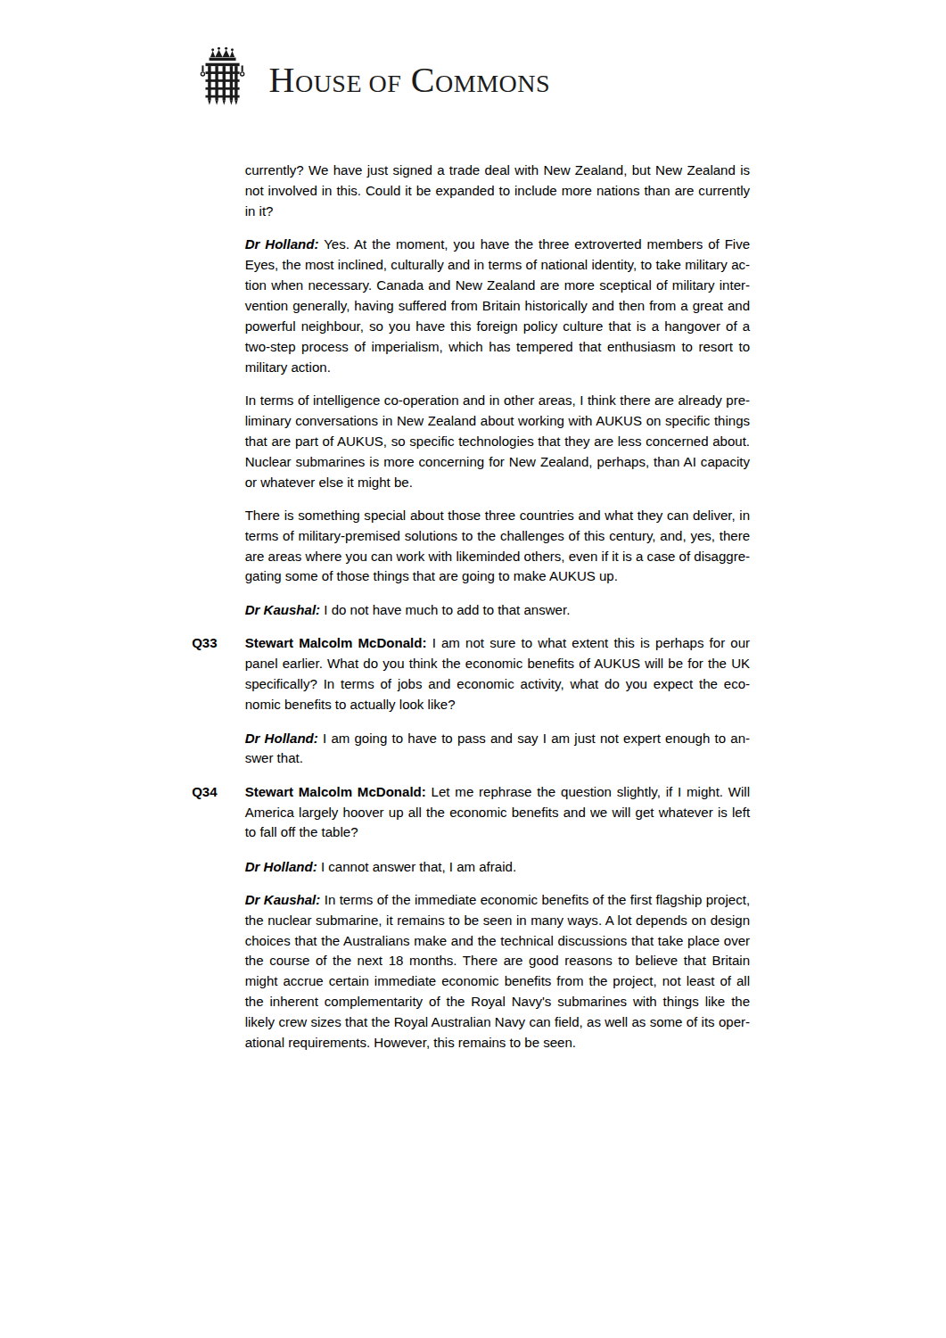HOUSE OF COMMONS
currently? We have just signed a trade deal with New Zealand, but New Zealand is not involved in this. Could it be expanded to include more nations than are currently in it?
Dr Holland: Yes. At the moment, you have the three extroverted members of Five Eyes, the most inclined, culturally and in terms of national identity, to take military action when necessary. Canada and New Zealand are more sceptical of military intervention generally, having suffered from Britain historically and then from a great and powerful neighbour, so you have this foreign policy culture that is a hangover of a two-step process of imperialism, which has tempered that enthusiasm to resort to military action.
In terms of intelligence co-operation and in other areas, I think there are already preliminary conversations in New Zealand about working with AUKUS on specific things that are part of AUKUS, so specific technologies that they are less concerned about. Nuclear submarines is more concerning for New Zealand, perhaps, than AI capacity or whatever else it might be.
There is something special about those three countries and what they can deliver, in terms of military-premised solutions to the challenges of this century, and, yes, there are areas where you can work with likeminded others, even if it is a case of disaggregating some of those things that are going to make AUKUS up.
Dr Kaushal: I do not have much to add to that answer.
Q33
Stewart Malcolm McDonald: I am not sure to what extent this is perhaps for our panel earlier. What do you think the economic benefits of AUKUS will be for the UK specifically? In terms of jobs and economic activity, what do you expect the economic benefits to actually look like?
Dr Holland: I am going to have to pass and say I am just not expert enough to answer that.
Q34
Stewart Malcolm McDonald: Let me rephrase the question slightly, if I might. Will America largely hoover up all the economic benefits and we will get whatever is left to fall off the table?
Dr Holland: I cannot answer that, I am afraid.
Dr Kaushal: In terms of the immediate economic benefits of the first flagship project, the nuclear submarine, it remains to be seen in many ways. A lot depends on design choices that the Australians make and the technical discussions that take place over the course of the next 18 months. There are good reasons to believe that Britain might accrue certain immediate economic benefits from the project, not least of all the inherent complementarity of the Royal Navy's submarines with things like the likely crew sizes that the Royal Australian Navy can field, as well as some of its operational requirements. However, this remains to be seen.